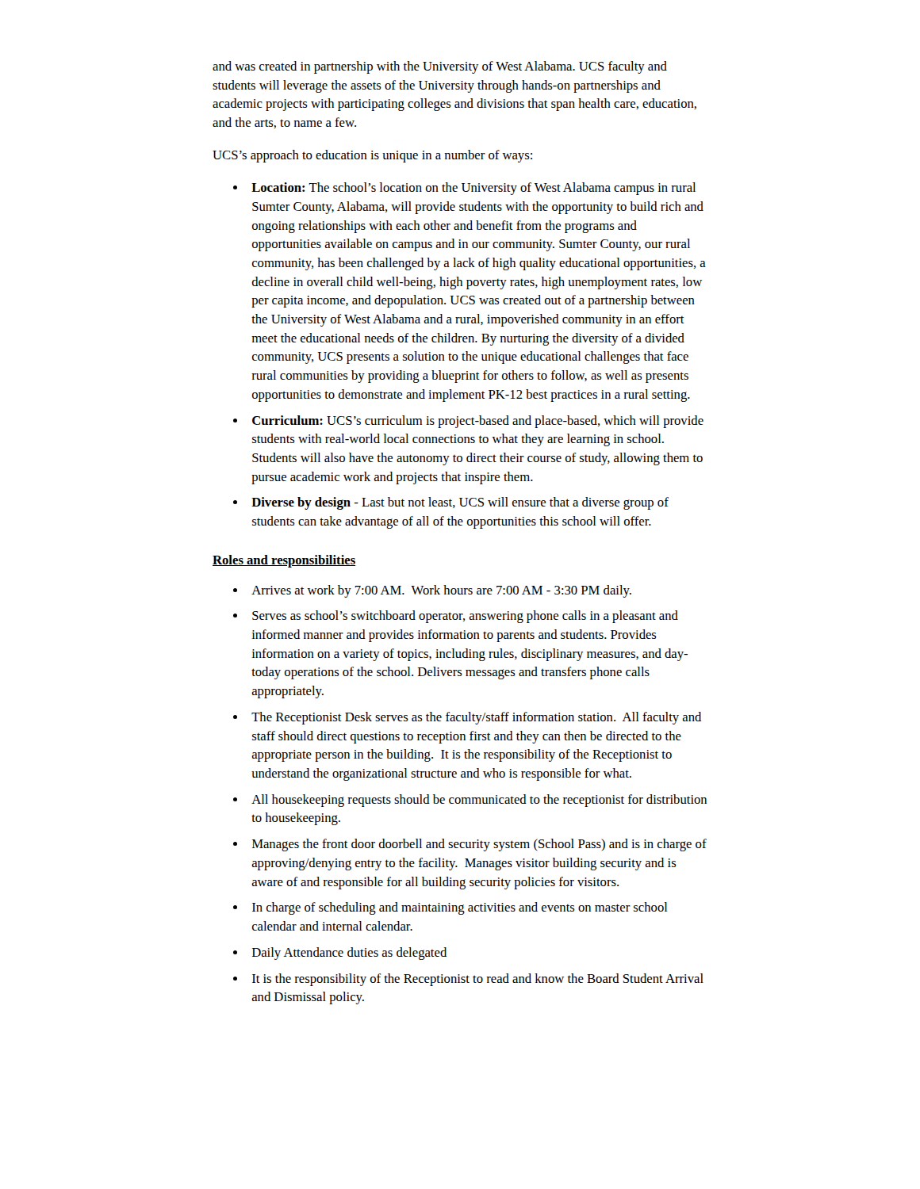and was created in partnership with the University of West Alabama. UCS faculty and students will leverage the assets of the University through hands-on partnerships and academic projects with participating colleges and divisions that span health care, education, and the arts, to name a few.
UCS’s approach to education is unique in a number of ways:
Location: The school’s location on the University of West Alabama campus in rural Sumter County, Alabama, will provide students with the opportunity to build rich and ongoing relationships with each other and benefit from the programs and opportunities available on campus and in our community. Sumter County, our rural community, has been challenged by a lack of high quality educational opportunities, a decline in overall child well-being, high poverty rates, high unemployment rates, low per capita income, and depopulation. UCS was created out of a partnership between the University of West Alabama and a rural, impoverished community in an effort meet the educational needs of the children. By nurturing the diversity of a divided community, UCS presents a solution to the unique educational challenges that face rural communities by providing a blueprint for others to follow, as well as presents opportunities to demonstrate and implement PK-12 best practices in a rural setting.
Curriculum: UCS’s curriculum is project-based and place-based, which will provide students with real-world local connections to what they are learning in school. Students will also have the autonomy to direct their course of study, allowing them to pursue academic work and projects that inspire them.
Diverse by design - Last but not least, UCS will ensure that a diverse group of students can take advantage of all of the opportunities this school will offer.
Roles and responsibilities
Arrives at work by 7:00 AM. Work hours are 7:00 AM - 3:30 PM daily.
Serves as school’s switchboard operator, answering phone calls in a pleasant and informed manner and provides information to parents and students. Provides information on a variety of topics, including rules, disciplinary measures, and day-today operations of the school. Delivers messages and transfers phone calls appropriately.
The Receptionist Desk serves as the faculty/staff information station. All faculty and staff should direct questions to reception first and they can then be directed to the appropriate person in the building. It is the responsibility of the Receptionist to understand the organizational structure and who is responsible for what.
All housekeeping requests should be communicated to the receptionist for distribution to housekeeping.
Manages the front door doorbell and security system (School Pass) and is in charge of approving/denying entry to the facility. Manages visitor building security and is aware of and responsible for all building security policies for visitors.
In charge of scheduling and maintaining activities and events on master school calendar and internal calendar.
Daily Attendance duties as delegated
It is the responsibility of the Receptionist to read and know the Board Student Arrival and Dismissal policy.